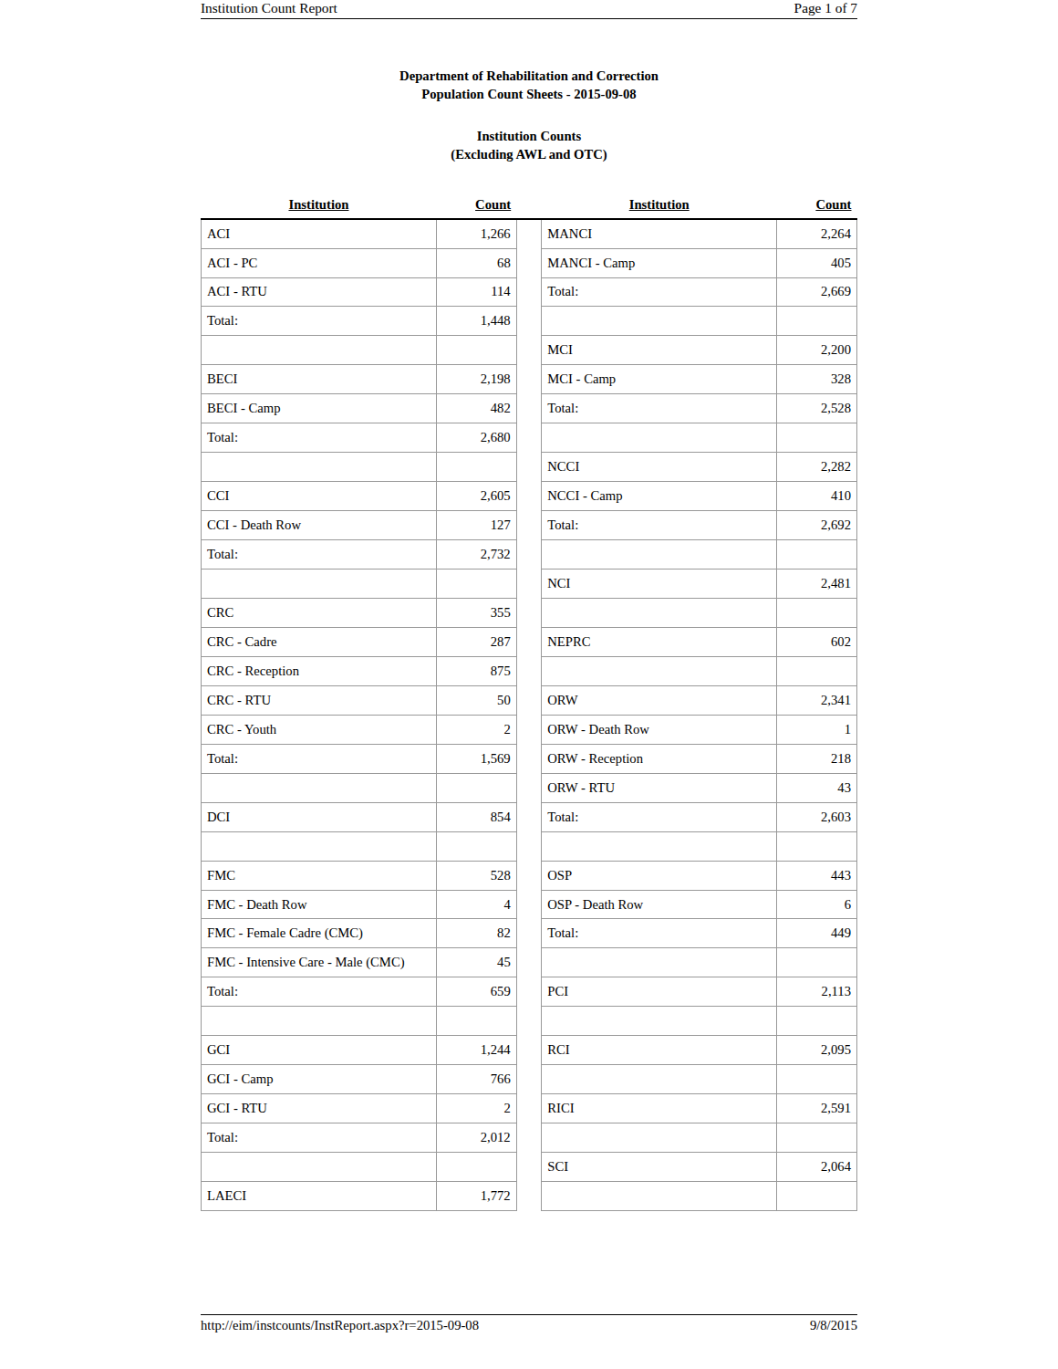Institution Count Report
Page 1 of 7
Department of Rehabilitation and Correction
Population Count Sheets - 2015-09-08
Institution Counts
(Excluding AWL and OTC)
| Institution | Count | | Institution | Count |
| ACI | 1,266 | | MANCI | 2,264 |
| ACI - PC | 68 | | MANCI - Camp | 405 |
| ACI - RTU | 114 | | Total: | 2,669 |
| Total: | 1,448 | | | |
| | | | MCI | 2,200 |
| BECI | 2,198 | | MCI - Camp | 328 |
| BECI - Camp | 482 | | Total: | 2,528 |
| Total: | 2,680 | | | |
| | | | NCCI | 2,282 |
| CCI | 2,605 | | NCCI - Camp | 410 |
| CCI - Death Row | 127 | | Total: | 2,692 |
| Total: | 2,732 | | | |
| | | | NCI | 2,481 |
| CRC | 355 | | | |
| CRC - Cadre | 287 | | NEPRC | 602 |
| CRC - Reception | 875 | | | |
| CRC - RTU | 50 | | ORW | 2,341 |
| CRC - Youth | 2 | | ORW - Death Row | 1 |
| Total: | 1,569 | | ORW - Reception | 218 |
| | | | ORW - RTU | 43 |
| DCI | 854 | | Total: | 2,603 |
| FMC | 528 | | OSP | 443 |
| FMC - Death Row | 4 | | OSP - Death Row | 6 |
| FMC - Female Cadre (CMC) | 82 | | Total: | 449 |
| FMC - Intensive Care - Male (CMC) | 45 | | | |
| Total: | 659 | | PCI | 2,113 |
| GCI | 1,244 | | RCI | 2,095 |
| GCI - Camp | 766 | | | |
| GCI - RTU | 2 | | RICI | 2,591 |
| Total: | 2,012 | | | |
| | | | SCI | 2,064 |
| LAECI | 1,772 | | | |
http://eim/instcounts/InstReport.aspx?r=2015-09-08
9/8/2015